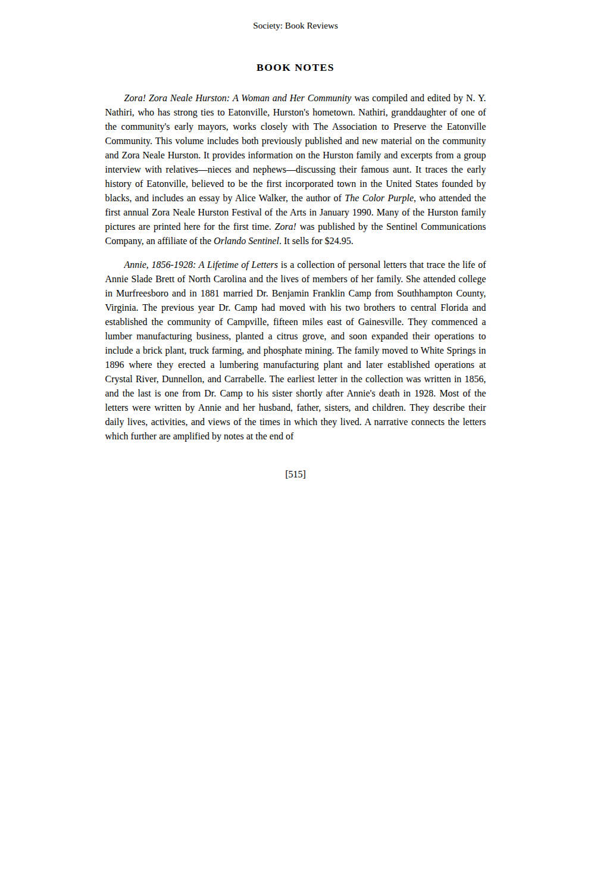Society: Book Reviews
BOOK NOTES
Zora! Zora Neale Hurston: A Woman and Her Community was compiled and edited by N. Y. Nathiri, who has strong ties to Eatonville, Hurston's hometown. Nathiri, granddaughter of one of the community's early mayors, works closely with The Association to Preserve the Eatonville Community. This volume includes both previously published and new material on the community and Zora Neale Hurston. It provides information on the Hurston family and excerpts from a group interview with relatives—nieces and nephews—discussing their famous aunt. It traces the early history of Eatonville, believed to be the first incorporated town in the United States founded by blacks, and includes an essay by Alice Walker, the author of The Color Purple, who attended the first annual Zora Neale Hurston Festival of the Arts in January 1990. Many of the Hurston family pictures are printed here for the first time. Zora! was published by the Sentinel Communications Company, an affiliate of the Orlando Sentinel. It sells for $24.95.
Annie, 1856-1928: A Lifetime of Letters is a collection of personal letters that trace the life of Annie Slade Brett of North Carolina and the lives of members of her family. She attended college in Murfreesboro and in 1881 married Dr. Benjamin Franklin Camp from Southhampton County, Virginia. The previous year Dr. Camp had moved with his two brothers to central Florida and established the community of Campville, fifteen miles east of Gainesville. They commenced a lumber manufacturing business, planted a citrus grove, and soon expanded their operations to include a brick plant, truck farming, and phosphate mining. The family moved to White Springs in 1896 where they erected a lumbering manufacturing plant and later established operations at Crystal River, Dunnellon, and Carrabelle. The earliest letter in the collection was written in 1856, and the last is one from Dr. Camp to his sister shortly after Annie's death in 1928. Most of the letters were written by Annie and her husband, father, sisters, and children. They describe their daily lives, activities, and views of the times in which they lived. A narrative connects the letters which further are amplified by notes at the end of
[515]